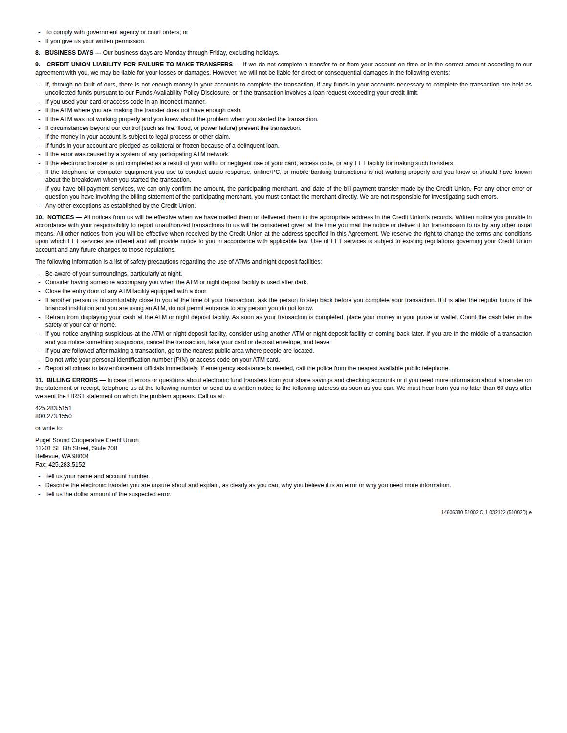To comply with government agency or court orders; or
If you give us your written permission.
8. BUSINESS DAYS — Our business days are Monday through Friday, excluding holidays.
9. CREDIT UNION LIABILITY FOR FAILURE TO MAKE TRANSFERS — If we do not complete a transfer to or from your account on time or in the correct amount according to our agreement with you, we may be liable for your losses or damages. However, we will not be liable for direct or consequential damages in the following events:
If, through no fault of ours, there is not enough money in your accounts to complete the transaction, if any funds in your accounts necessary to complete the transaction are held as uncollected funds pursuant to our Funds Availability Policy Disclosure, or if the transaction involves a loan request exceeding your credit limit.
If you used your card or access code in an incorrect manner.
If the ATM where you are making the transfer does not have enough cash.
If the ATM was not working properly and you knew about the problem when you started the transaction.
If circumstances beyond our control (such as fire, flood, or power failure) prevent the transaction.
If the money in your account is subject to legal process or other claim.
If funds in your account are pledged as collateral or frozen because of a delinquent loan.
If the error was caused by a system of any participating ATM network.
If the electronic transfer is not completed as a result of your willful or negligent use of your card, access code, or any EFT facility for making such transfers.
If the telephone or computer equipment you use to conduct audio response, online/PC, or mobile banking transactions is not working properly and you know or should have known about the breakdown when you started the transaction.
If you have bill payment services, we can only confirm the amount, the participating merchant, and date of the bill payment transfer made by the Credit Union. For any other error or question you have involving the billing statement of the participating merchant, you must contact the merchant directly. We are not responsible for investigating such errors.
Any other exceptions as established by the Credit Union.
10. NOTICES — All notices from us will be effective when we have mailed them or delivered them to the appropriate address in the Credit Union's records. Written notice you provide in accordance with your responsibility to report unauthorized transactions to us will be considered given at the time you mail the notice or deliver it for transmission to us by any other usual means. All other notices from you will be effective when received by the Credit Union at the address specified in this Agreement. We reserve the right to change the terms and conditions upon which EFT services are offered and will provide notice to you in accordance with applicable law. Use of EFT services is subject to existing regulations governing your Credit Union account and any future changes to those regulations.
The following information is a list of safety precautions regarding the use of ATMs and night deposit facilities:
Be aware of your surroundings, particularly at night.
Consider having someone accompany you when the ATM or night deposit facility is used after dark.
Close the entry door of any ATM facility equipped with a door.
If another person is uncomfortably close to you at the time of your transaction, ask the person to step back before you complete your transaction. If it is after the regular hours of the financial institution and you are using an ATM, do not permit entrance to any person you do not know.
Refrain from displaying your cash at the ATM or night deposit facility. As soon as your transaction is completed, place your money in your purse or wallet. Count the cash later in the safety of your car or home.
If you notice anything suspicious at the ATM or night deposit facility, consider using another ATM or night deposit facility or coming back later. If you are in the middle of a transaction and you notice something suspicious, cancel the transaction, take your card or deposit envelope, and leave.
If you are followed after making a transaction, go to the nearest public area where people are located.
Do not write your personal identification number (PIN) or access code on your ATM card.
Report all crimes to law enforcement officials immediately. If emergency assistance is needed, call the police from the nearest available public telephone.
11. BILLING ERRORS — In case of errors or questions about electronic fund transfers from your share savings and checking accounts or if you need more information about a transfer on the statement or receipt, telephone us at the following number or send us a written notice to the following address as soon as you can. We must hear from you no later than 60 days after we sent the FIRST statement on which the problem appears. Call us at:
425.283.5151
800.273.1550
or write to:
Puget Sound Cooperative Credit Union
11201 SE 8th Street, Suite 208
Bellevue, WA 98004
Fax: 425.283.5152
Tell us your name and account number.
Describe the electronic transfer you are unsure about and explain, as clearly as you can, why you believe it is an error or why you need more information.
Tell us the dollar amount of the suspected error.
14606380-51002-C-1-032122 (51002D)-e